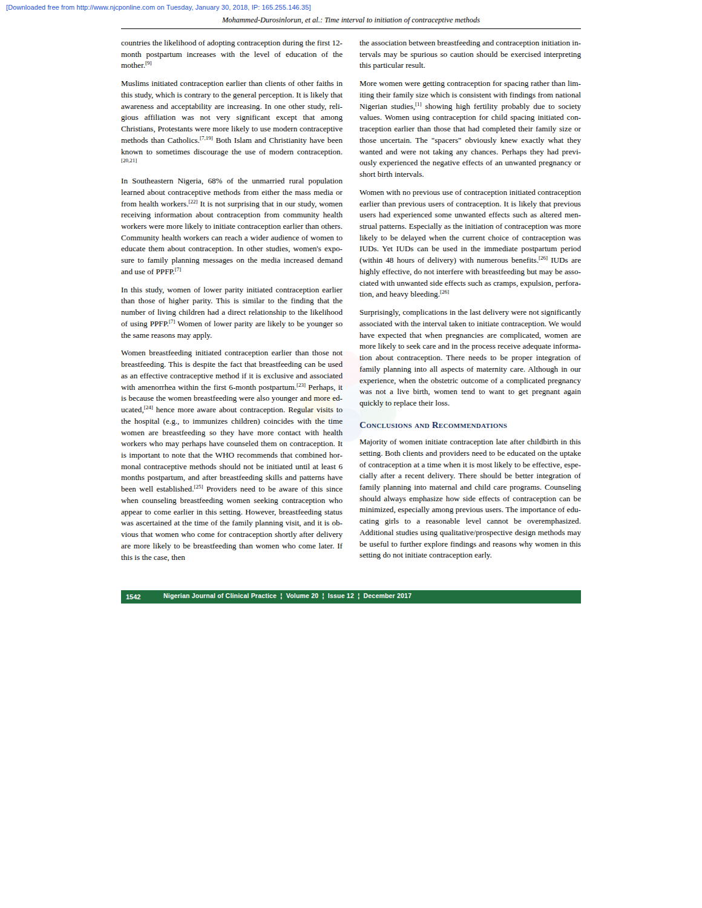[Downloaded free from http://www.njcponline.com on Tuesday, January 30, 2018, IP: 165.255.146.35]
Mohammed-Durosinlorun, et al.: Time interval to initiation of contraceptive methods
countries the likelihood of adopting contraception during the first 12-month postpartum increases with the level of education of the mother.[9]
Muslims initiated contraception earlier than clients of other faiths in this study, which is contrary to the general perception. It is likely that awareness and acceptability are increasing. In one other study, religious affiliation was not very significant except that among Christians, Protestants were more likely to use modern contraceptive methods than Catholics.[7,19] Both Islam and Christianity have been known to sometimes discourage the use of modern contraception.[20,21]
In Southeastern Nigeria, 68% of the unmarried rural population learned about contraceptive methods from either the mass media or from health workers.[22] It is not surprising that in our study, women receiving information about contraception from community health workers were more likely to initiate contraception earlier than others. Community health workers can reach a wider audience of women to educate them about contraception. In other studies, women's exposure to family planning messages on the media increased demand and use of PPFP.[7]
In this study, women of lower parity initiated contraception earlier than those of higher parity. This is similar to the finding that the number of living children had a direct relationship to the likelihood of using PPFP.[7] Women of lower parity are likely to be younger so the same reasons may apply.
Women breastfeeding initiated contraception earlier than those not breastfeeding. This is despite the fact that breastfeeding can be used as an effective contraceptive method if it is exclusive and associated with amenorrhea within the first 6-month postpartum.[23] Perhaps, it is because the women breastfeeding were also younger and more educated,[24] hence more aware about contraception. Regular visits to the hospital (e.g., to immunizes children) coincides with the time women are breastfeeding so they have more contact with health workers who may perhaps have counseled them on contraception. It is important to note that the WHO recommends that combined hormonal contraceptive methods should not be initiated until at least 6 months postpartum, and after breastfeeding skills and patterns have been well established.[25] Providers need to be aware of this since when counseling breastfeeding women seeking contraception who appear to come earlier in this setting. However, breastfeeding status was ascertained at the time of the family planning visit, and it is obvious that women who come for contraception shortly after delivery are more likely to be breastfeeding than women who come later. If this is the case, then
the association between breastfeeding and contraception initiation intervals may be spurious so caution should be exercised interpreting this particular result.
More women were getting contraception for spacing rather than limiting their family size which is consistent with findings from national Nigerian studies,[1] showing high fertility probably due to society values. Women using contraception for child spacing initiated contraception earlier than those that had completed their family size or those uncertain. The "spacers" obviously knew exactly what they wanted and were not taking any chances. Perhaps they had previously experienced the negative effects of an unwanted pregnancy or short birth intervals.
Women with no previous use of contraception initiated contraception earlier than previous users of contraception. It is likely that previous users had experienced some unwanted effects such as altered menstrual patterns. Especially as the initiation of contraception was more likely to be delayed when the current choice of contraception was IUDs. Yet IUDs can be used in the immediate postpartum period (within 48 hours of delivery) with numerous benefits.[26] IUDs are highly effective, do not interfere with breastfeeding but may be associated with unwanted side effects such as cramps, expulsion, perforation, and heavy bleeding.[26]
Surprisingly, complications in the last delivery were not significantly associated with the interval taken to initiate contraception. We would have expected that when pregnancies are complicated, women are more likely to seek care and in the process receive adequate information about contraception. There needs to be proper integration of family planning into all aspects of maternity care. Although in our experience, when the obstetric outcome of a complicated pregnancy was not a live birth, women tend to want to get pregnant again quickly to replace their loss.
Conclusions and Recommendations
Majority of women initiate contraception late after childbirth in this setting. Both clients and providers need to be educated on the uptake of contraception at a time when it is most likely to be effective, especially after a recent delivery. There should be better integration of family planning into maternal and child care programs. Counseling should always emphasize how side effects of contraception can be minimized, especially among previous users. The importance of educating girls to a reasonable level cannot be overemphasized. Additional studies using qualitative/prospective design methods may be useful to further explore findings and reasons why women in this setting do not initiate contraception early.
1542
Nigerian Journal of Clinical Practice ¦ Volume 20 ¦ Issue 12 ¦ December 2017